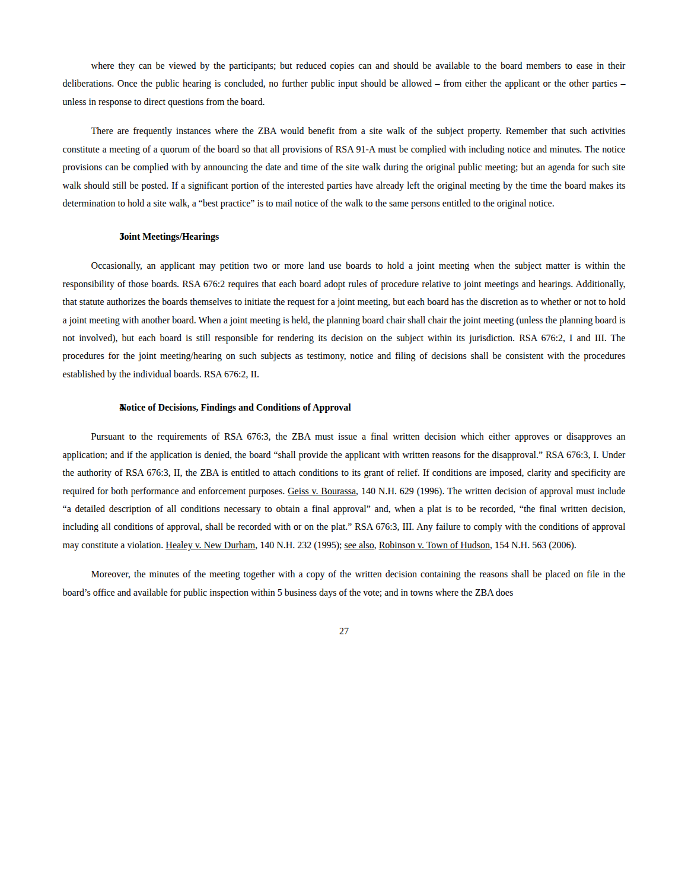where they can be viewed by the participants; but reduced copies can and should be available to the board members to ease in their deliberations. Once the public hearing is concluded, no further public input should be allowed – from either the applicant or the other parties – unless in response to direct questions from the board.
There are frequently instances where the ZBA would benefit from a site walk of the subject property. Remember that such activities constitute a meeting of a quorum of the board so that all provisions of RSA 91-A must be complied with including notice and minutes. The notice provisions can be complied with by announcing the date and time of the site walk during the original public meeting; but an agenda for such site walk should still be posted. If a significant portion of the interested parties have already left the original meeting by the time the board makes its determination to hold a site walk, a “best practice” is to mail notice of the walk to the same persons entitled to the original notice.
3. Joint Meetings/Hearings
Occasionally, an applicant may petition two or more land use boards to hold a joint meeting when the subject matter is within the responsibility of those boards. RSA 676:2 requires that each board adopt rules of procedure relative to joint meetings and hearings. Additionally, that statute authorizes the boards themselves to initiate the request for a joint meeting, but each board has the discretion as to whether or not to hold a joint meeting with another board. When a joint meeting is held, the planning board chair shall chair the joint meeting (unless the planning board is not involved), but each board is still responsible for rendering its decision on the subject within its jurisdiction. RSA 676:2, I and III. The procedures for the joint meeting/hearing on such subjects as testimony, notice and filing of decisions shall be consistent with the procedures established by the individual boards. RSA 676:2, II.
4. Notice of Decisions, Findings and Conditions of Approval
Pursuant to the requirements of RSA 676:3, the ZBA must issue a final written decision which either approves or disapproves an application; and if the application is denied, the board “shall provide the applicant with written reasons for the disapproval.” RSA 676:3, I. Under the authority of RSA 676:3, II, the ZBA is entitled to attach conditions to its grant of relief. If conditions are imposed, clarity and specificity are required for both performance and enforcement purposes. Geiss v. Bourassa, 140 N.H. 629 (1996). The written decision of approval must include “a detailed description of all conditions necessary to obtain a final approval” and, when a plat is to be recorded, “the final written decision, including all conditions of approval, shall be recorded with or on the plat.” RSA 676:3, III. Any failure to comply with the conditions of approval may constitute a violation. Healey v. New Durham, 140 N.H. 232 (1995); see also, Robinson v. Town of Hudson, 154 N.H. 563 (2006).
Moreover, the minutes of the meeting together with a copy of the written decision containing the reasons shall be placed on file in the board’s office and available for public inspection within 5 business days of the vote; and in towns where the ZBA does
27